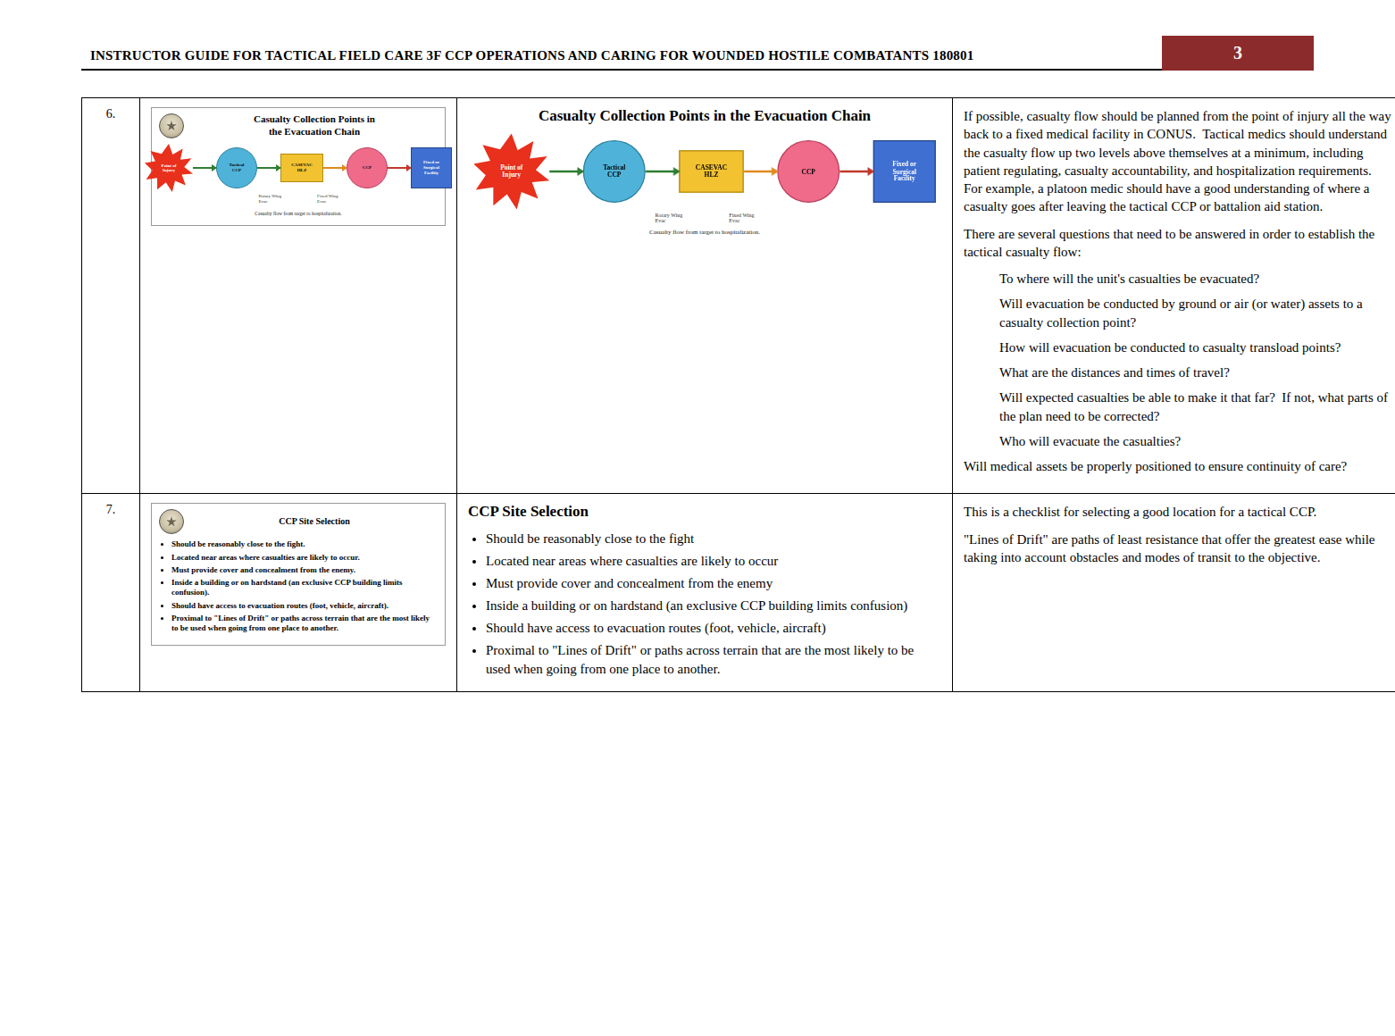INSTRUCTOR GUIDE FOR TACTICAL FIELD CARE 3F CCP OPERATIONS AND CARING FOR WOUNDED HOSTILE COMBATANTS 180801
3
| 6. | Casualty Collection Points in the Evacuation Chain Point of Injury Tactical CCP CASEVAC HLZ CCP Fixed or Surgical Facility Rotary Wing Evac Fixed Wing Evac Casualty flow from target to hospitalization. | Casualty Collection Points in the Evacuation Chain Point of Injury Tactical CCP CASEVAC HLZ CCP Fixed or Surgical Facility Rotary Wing Evac Fixed Wing Evac Casualty flow from target to hospitalization. | If possible, casualty flow should be planned from the point of injury all the way back to a fixed medical facility in CONUS. Tactical medics should understand the casualty flow up two levels above themselves at a minimum, including patient regulating, casualty accountability, and hospitalization requirements. For example, a platoon medic should have a good understanding of where a casualty goes after leaving the tactical CCP or battalion aid station. There are several questions that need to be answered in order to establish the tactical casualty flow: To where will the unit's casualties be evacuated? Will evacuation be conducted by ground or air (or water) assets to a casualty collection point? How will evacuation be conducted to casualty transload points? What are the distances and times of travel? Will expected casualties be able to make it that far? If not, what parts of the plan need to be corrected? Who will evacuate the casualties? Will medical assets be properly positioned to ensure continuity of care? |
| 7. | CCP Site Selection Should be reasonably close to the fight. Located near areas where casualties are likely to occur. Must provide cover and concealment from the enemy. Inside a building or on hardstand (an exclusive CCP building limits confusion). Should have access to evacuation routes (foot, vehicle, aircraft). Proximal to "Lines of Drift" or paths across terrain that are the most likely to be used when going from one place to another. | CCP Site Selection Should be reasonably close to the fight Located near areas where casualties are likely to occur Must provide cover and concealment from the enemy Inside a building or on hardstand (an exclusive CCP building limits confusion) Should have access to evacuation routes (foot, vehicle, aircraft) Proximal to "Lines of Drift" or paths across terrain that are the most likely to be used when going from one place to another. | This is a checklist for selecting a good location for a tactical CCP. "Lines of Drift" are paths of least resistance that offer the greatest ease while taking into account obstacles and modes of transit to the objective. |